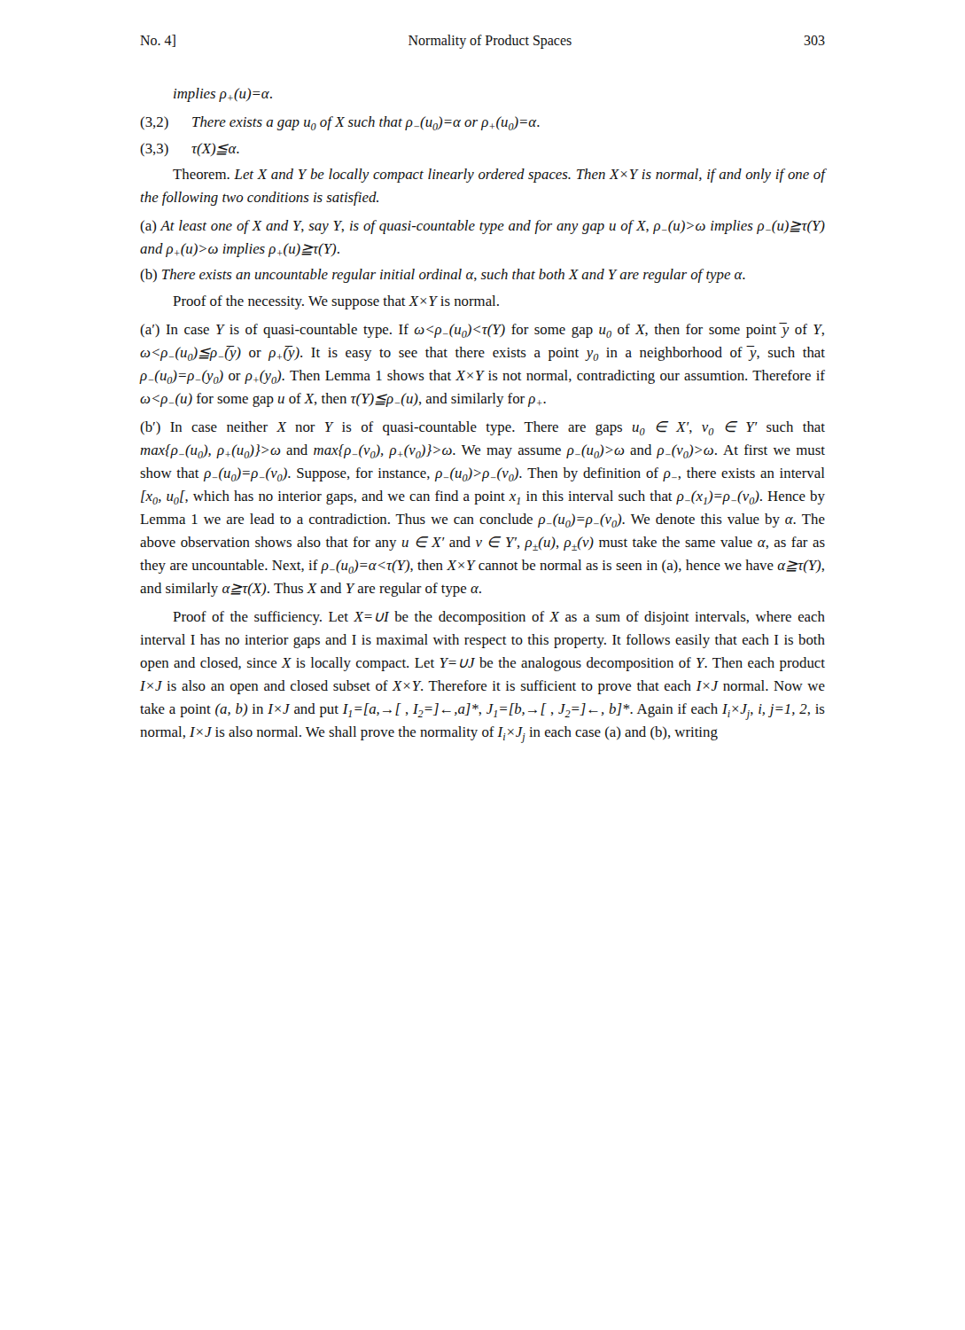No. 4] Normality of Product Spaces 303
implies ρ+(u)=α.
(3,2) There exists a gap u0 of X such that ρ−(u0)=α or ρ+(u0)=α.
(3,3) τ(X)≦α.
Theorem. Let X and Y be locally compact linearly ordered spaces. Then X×Y is normal, if and only if one of the following two conditions is satisfied.
(a) At least one of X and Y, say Y, is of quasi-countable type and for any gap u of X, ρ−(u)>ω implies ρ−(u)≧τ(Y) and ρ+(u)>ω implies ρ+(u)≧τ(Y).
(b) There exists an uncountable regular initial ordinal α, such that both X and Y are regular of type α.
Proof of the necessity. We suppose that X×Y is normal.
(a′) In case Y is of quasi-countable type. If ω<ρ−(u0)<τ(Y) for some gap u0 of X, then for some point ̅y of Y, ω<ρ−(u0)≦ρ−(̅y) or ρ+(̅y). It is easy to see that there exists a point y0 in a neighborhood of ̅y, such that ρ−(u0)=ρ−(y0) or ρ+(y0). Then Lemma 1 shows that X×Y is not normal, contradicting our assumtion. Therefore if ω<ρ−(u) for some gap u of X, then τ(Y)≦ρ−(u), and similarly for ρ+.
(b′) In case neither X nor Y is of quasi-countable type. There are gaps u0 ∈ X′, v0 ∈ Y′ such that max{ρ−(u0), ρ+(u0)}>ω and max{ρ−(v0), ρ+(v0)}>ω. We may assume ρ−(u0)>ω and ρ−(v0)>ω. At first we must show that ρ−(u0)=ρ−(v0). Suppose, for instance, ρ−(u0)>ρ−(v0). Then by definition of ρ−, there exists an interval [x0, u0[, which has no interior gaps, and we can find a point x1 in this interval such that ρ−(x1)=ρ−(v0). Hence by Lemma 1 we are lead to a contradiction. Thus we can conclude ρ−(u0)=ρ−(v0). We denote this value by α. The above observation shows also that for any u ∈ X′ and v ∈ Y′, ρ±(u), ρ±(v) must take the same value α, as far as they are uncountable. Next, if ρ−(u0)=α<τ(Y), then X×Y cannot be normal as is seen in (a), hence we have α≧τ(Y), and similarly α≧τ(X). Thus X and Y are regular of type α.
Proof of the sufficiency. Let X=∪I be the decomposition of X as a sum of disjoint intervals, where each interval I has no interior gaps and I is maximal with respect to this property. It follows easily that each I is both open and closed, since X is locally compact. Let Y=∪J be the analogous decomposition of Y. Then each product I×J is also an open and closed subset of X×Y. Therefore it is sufficient to prove that each I×J normal. Now we take a point (a, b) in I×J and put I1=[a,→[ , I2=]←,a]*, J1=[b,→[ , J2=]←, b]*. Again if each Ii×Jj, i, j=1, 2, is normal, I×J is also normal. We shall prove the normality of Ii×Jj in each case (a) and (b), writing